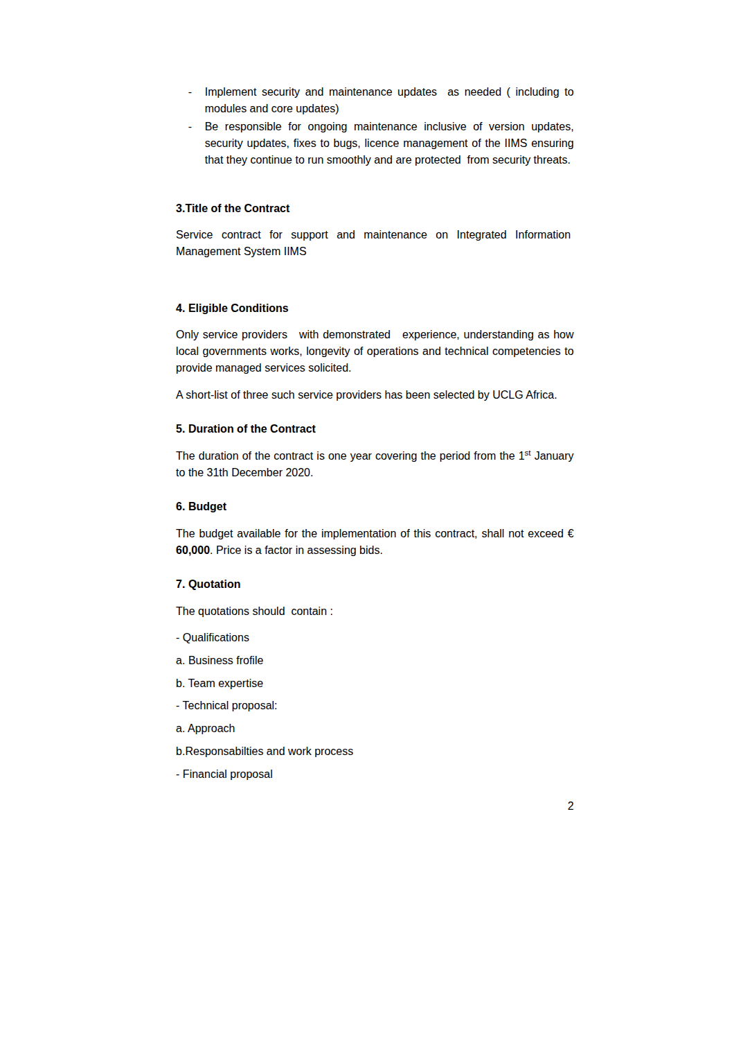Implement security and maintenance updates as needed ( including to modules and core updates)
Be responsible for ongoing maintenance inclusive of version updates, security updates, fixes to bugs, licence management of the IIMS ensuring that they continue to run smoothly and are protected from security threats.
3.Title of the Contract
Service contract for support and maintenance on Integrated Information Management System IIMS
4. Eligible Conditions
Only service providers with demonstrated experience, understanding as how local governments works, longevity of operations and technical competencies to provide managed services solicited.
A short-list of three such service providers has been selected by UCLG Africa.
5. Duration of the Contract
The duration of the contract is one year covering the period from the 1st January to the 31th December 2020.
6. Budget
The budget available for the implementation of this contract, shall not exceed € 60,000. Price is a factor in assessing bids.
7. Quotation
The quotations should contain :
- Qualifications
a. Business frofile
b. Team expertise
- Technical proposal:
a. Approach
b.Responsabilties and work process
- Financial proposal
2